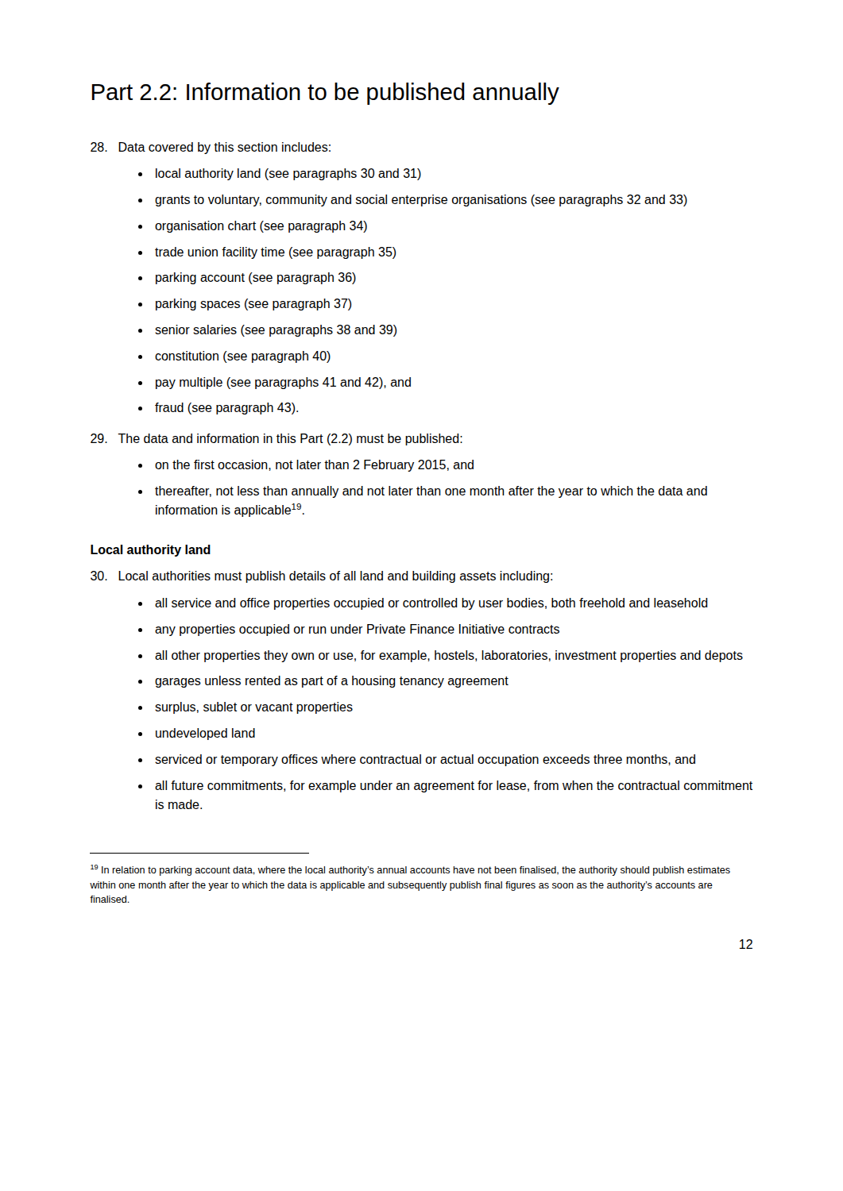Part 2.2: Information to be published annually
28. Data covered by this section includes:
local authority land (see paragraphs 30 and 31)
grants to voluntary, community and social enterprise organisations (see paragraphs 32 and 33)
organisation chart (see paragraph 34)
trade union facility time (see paragraph 35)
parking account (see paragraph 36)
parking spaces (see paragraph 37)
senior salaries (see paragraphs 38 and 39)
constitution (see paragraph 40)
pay multiple (see paragraphs 41 and 42), and
fraud (see paragraph 43).
29. The data and information in this Part (2.2) must be published:
on the first occasion, not later than 2 February 2015, and
thereafter, not less than annually and not later than one month after the year to which the data and information is applicable19.
Local authority land
30. Local authorities must publish details of all land and building assets including:
all service and office properties occupied or controlled by user bodies, both freehold and leasehold
any properties occupied or run under Private Finance Initiative contracts
all other properties they own or use, for example, hostels, laboratories, investment properties and depots
garages unless rented as part of a housing tenancy agreement
surplus, sublet or vacant properties
undeveloped land
serviced or temporary offices where contractual or actual occupation exceeds three months, and
all future commitments, for example under an agreement for lease, from when the contractual commitment is made.
19 In relation to parking account data, where the local authority’s annual accounts have not been finalised, the authority should publish estimates within one month after the year to which the data is applicable and subsequently publish final figures as soon as the authority’s accounts are finalised.
12